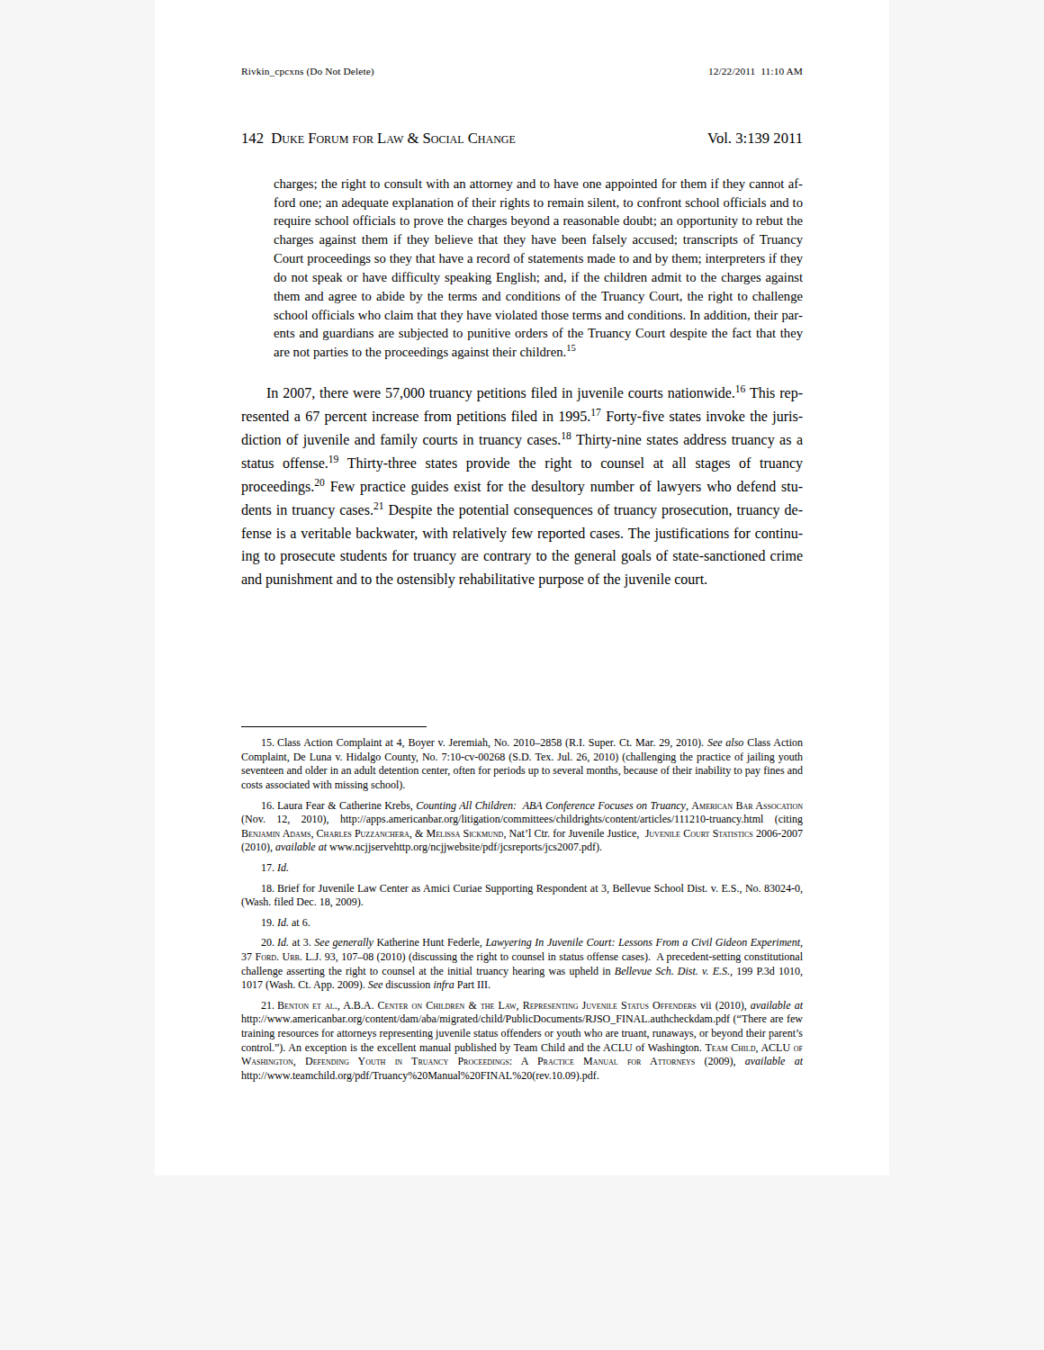Rivkin_cpcxns (Do Not Delete)
12/22/2011 11:10 AM
142 Duke Forum for Law & Social Change
Vol. 3:139 2011
charges; the right to consult with an attorney and to have one appointed for them if they cannot afford one; an adequate explanation of their rights to remain silent, to confront school officials and to require school officials to prove the charges beyond a reasonable doubt; an opportunity to rebut the charges against them if they believe that they have been falsely accused; transcripts of Truancy Court proceedings so they that have a record of statements made to and by them; interpreters if they do not speak or have difficulty speaking English; and, if the children admit to the charges against them and agree to abide by the terms and conditions of the Truancy Court, the right to challenge school officials who claim that they have violated those terms and conditions. In addition, their parents and guardians are subjected to punitive orders of the Truancy Court despite the fact that they are not parties to the proceedings against their children.15
In 2007, there were 57,000 truancy petitions filed in juvenile courts nationwide.16 This represented a 67 percent increase from petitions filed in 1995.17 Forty-five states invoke the jurisdiction of juvenile and family courts in truancy cases.18 Thirty-nine states address truancy as a status offense.19 Thirty-three states provide the right to counsel at all stages of truancy proceedings.20 Few practice guides exist for the desultory number of lawyers who defend students in truancy cases.21 Despite the potential consequences of truancy prosecution, truancy defense is a veritable backwater, with relatively few reported cases. The justifications for continuing to prosecute students for truancy are contrary to the general goals of state-sanctioned crime and punishment and to the ostensibly rehabilitative purpose of the juvenile court.
15. Class Action Complaint at 4, Boyer v. Jeremiah, No. 2010–2858 (R.I. Super. Ct. Mar. 29, 2010). See also Class Action Complaint, De Luna v. Hidalgo County, No. 7:10-cv-00268 (S.D. Tex. Jul. 26, 2010) (challenging the practice of jailing youth seventeen and older in an adult detention center, often for periods up to several months, because of their inability to pay fines and costs associated with missing school).
16. Laura Fear & Catherine Krebs, Counting All Children: ABA Conference Focuses on Truancy, American Bar Assocation (Nov. 12, 2010), http://apps.americanbar.org/litigation/committees/childrights/content/articles/111210-truancy.html (citing Benjamin Adams, Charles Puzzanchera, & Melissa Sickmund, Nat’l Ctr. for Juvenile Justice, Juvenile Court Statistics 2006-2007 (2010), available at www.ncjjservehttp.org/ncjjwebsite/pdf/jcsreports/jcs2007.pdf).
17. Id.
18. Brief for Juvenile Law Center as Amici Curiae Supporting Respondent at 3, Bellevue School Dist. v. E.S., No. 83024-0, (Wash. filed Dec. 18, 2009).
19. Id. at 6.
20. Id. at 3. See generally Katherine Hunt Federle, Lawyering In Juvenile Court: Lessons From a Civil Gideon Experiment, 37 Ford. Urb. L.J. 93, 107–08 (2010) (discussing the right to counsel in status offense cases). A precedent-setting constitutional challenge asserting the right to counsel at the initial truancy hearing was upheld in Bellevue Sch. Dist. v. E.S., 199 P.3d 1010, 1017 (Wash. Ct. App. 2009). See discussion infra Part III.
21. Benton et al., A.B.A. Center on Children & the Law, Representing Juvenile Status Offenders vii (2010), available at http://www.americanbar.org/content/dam/aba/migrated/child/PublicDocuments/RJSO_FINAL.authcheckdam.pdf (“There are few training resources for attorneys representing juvenile status offenders or youth who are truant, runaways, or beyond their parent’s control.”). An exception is the excellent manual published by Team Child and the ACLU of Washington. Team Child, ACLU of Washington, Defending Youth in Truancy Proceedings: A Practice Manual for Attorneys (2009), available at http://www.teamchild.org/pdf/Truancy%20Manual%20FINAL%20(rev.10.09).pdf.